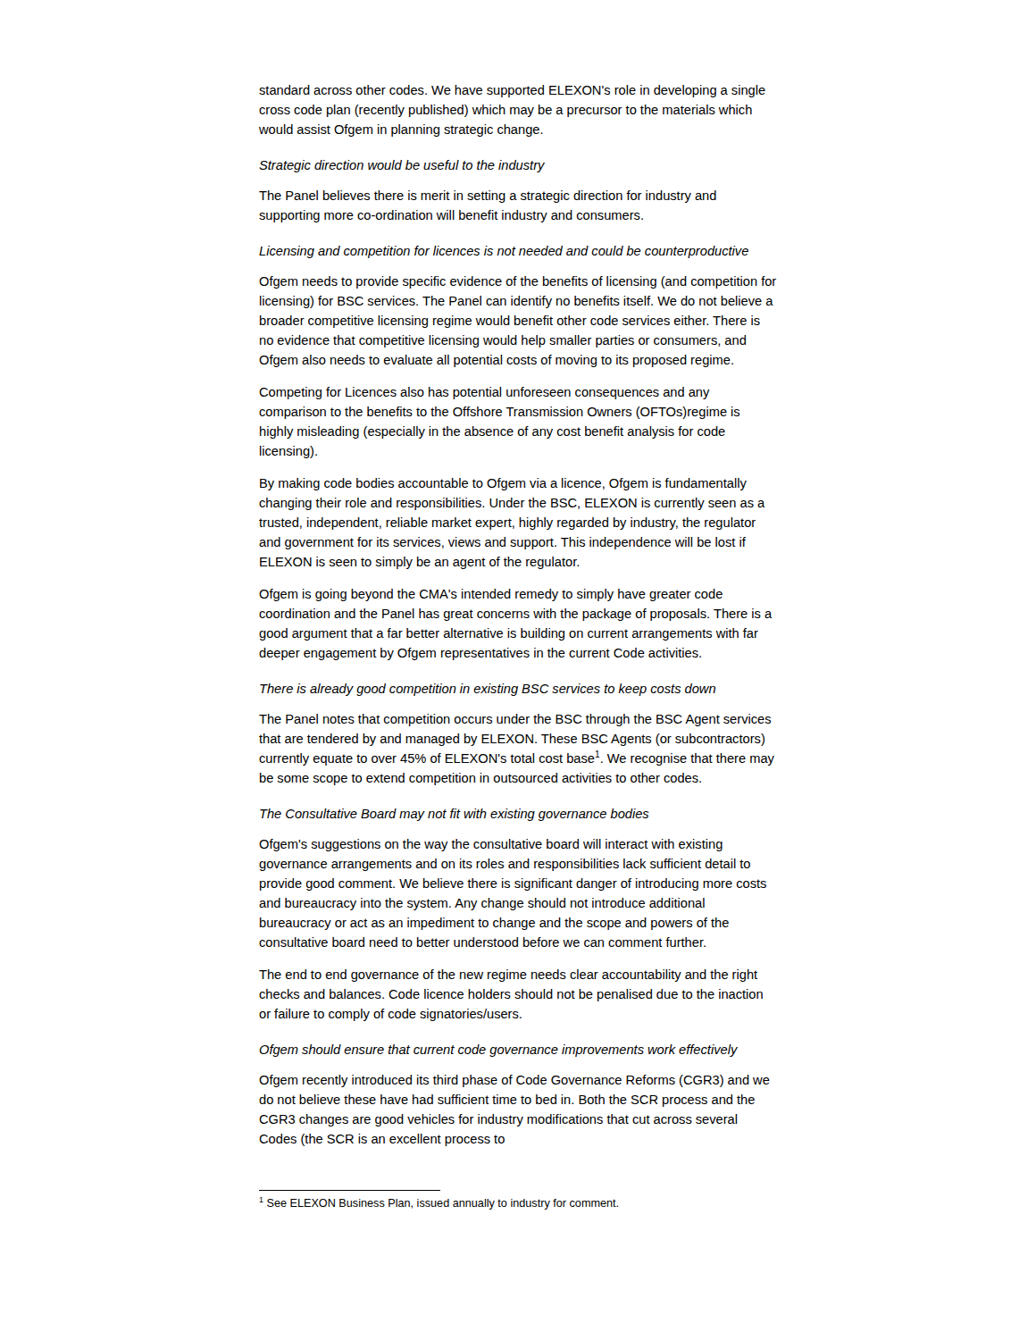standard across other codes. We have supported ELEXON's role in developing a single cross code plan (recently published) which may be a precursor to the materials which would assist Ofgem in planning strategic change.
Strategic direction would be useful to the industry
The Panel believes there is merit in setting a strategic direction for industry and supporting more co-ordination will benefit industry and consumers.
Licensing and competition for licences is not needed and could be counterproductive
Ofgem needs to provide specific evidence of the benefits of licensing (and competition for licensing) for BSC services. The Panel can identify no benefits itself. We do not believe a broader competitive licensing regime would benefit other code services either. There is no evidence that competitive licensing would help smaller parties or consumers, and Ofgem also needs to evaluate all potential costs of moving to its proposed regime.
Competing for Licences also has potential unforeseen consequences and any comparison to the benefits to the Offshore Transmission Owners (OFTOs)regime is highly misleading (especially in the absence of any cost benefit analysis for code licensing).
By making code bodies accountable to Ofgem via a licence, Ofgem is fundamentally changing their role and responsibilities. Under the BSC, ELEXON is currently seen as a trusted, independent, reliable market expert, highly regarded by industry, the regulator and government for its services, views and support. This independence will be lost if ELEXON is seen to simply be an agent of the regulator.
Ofgem is going beyond the CMA's intended remedy to simply have greater code coordination and the Panel has great concerns with the package of proposals. There is a good argument that a far better alternative is building on current arrangements with far deeper engagement by Ofgem representatives in the current Code activities.
There is already good competition in existing BSC services to keep costs down
The Panel notes that competition occurs under the BSC through the BSC Agent services that are tendered by and managed by ELEXON. These BSC Agents (or subcontractors) currently equate to over 45% of ELEXON's total cost base1. We recognise that there may be some scope to extend competition in outsourced activities to other codes.
The Consultative Board may not fit with existing governance bodies
Ofgem's suggestions on the way the consultative board will interact with existing governance arrangements and on its roles and responsibilities lack sufficient detail to provide good comment. We believe there is significant danger of introducing more costs and bureaucracy into the system. Any change should not introduce additional bureaucracy or act as an impediment to change and the scope and powers of the consultative board need to better understood before we can comment further.
The end to end governance of the new regime needs clear accountability and the right checks and balances. Code licence holders should not be penalised due to the inaction or failure to comply of code signatories/users.
Ofgem should ensure that current code governance improvements work effectively
Ofgem recently introduced its third phase of Code Governance Reforms (CGR3) and we do not believe these have had sufficient time to bed in. Both the SCR process and the CGR3 changes are good vehicles for industry modifications that cut across several Codes (the SCR is an excellent process to
1 See ELEXON Business Plan, issued annually to industry for comment.